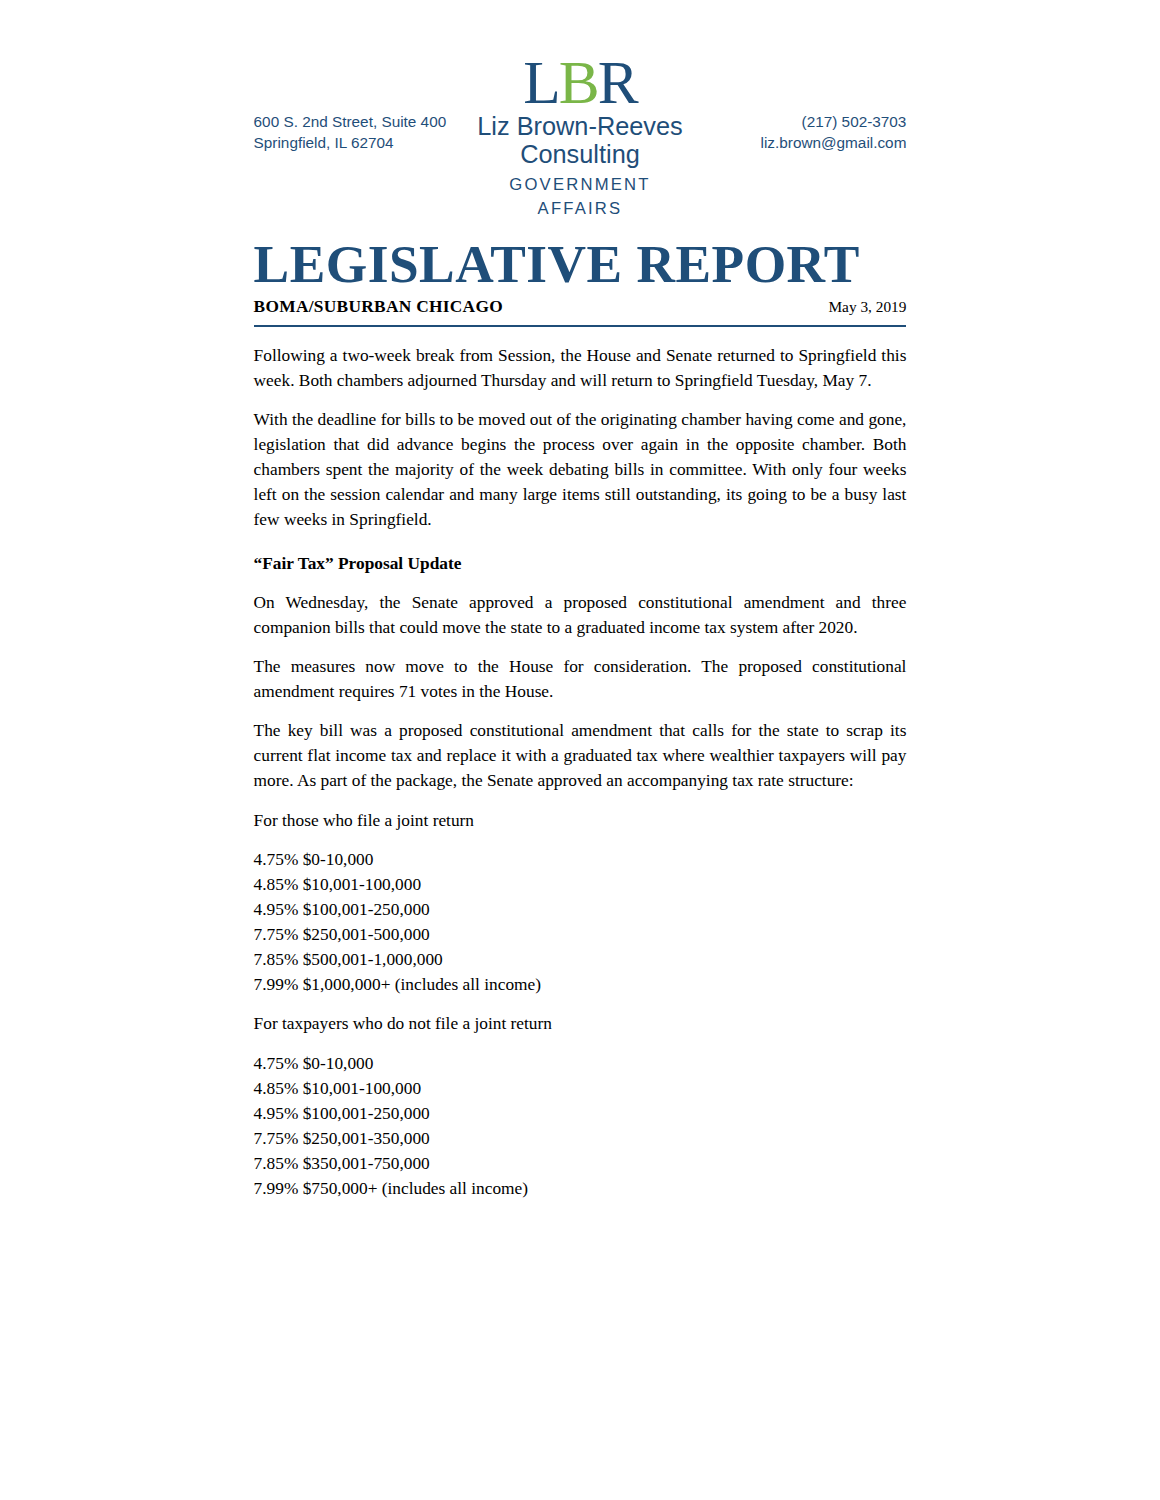600 S. 2nd Street, Suite 400
Springfield, IL 62704
LBR
Liz Brown-Reeves
Consulting
GOVERNMENT AFFAIRS
(217) 502-3703
liz.brown@gmail.com
LEGISLATIVE REPORT
BOMA/SUBURBAN CHICAGO May 3, 2019
Following a two-week break from Session, the House and Senate returned to Springfield this week. Both chambers adjourned Thursday and will return to Springfield Tuesday, May 7.
With the deadline for bills to be moved out of the originating chamber having come and gone, legislation that did advance begins the process over again in the opposite chamber. Both chambers spent the majority of the week debating bills in committee. With only four weeks left on the session calendar and many large items still outstanding, its going to be a busy last few weeks in Springfield.
“Fair Tax” Proposal Update
On Wednesday, the Senate approved a proposed constitutional amendment and three companion bills that could move the state to a graduated income tax system after 2020.
The measures now move to the House for consideration. The proposed constitutional amendment requires 71 votes in the House.
The key bill was a proposed constitutional amendment that calls for the state to scrap its current flat income tax and replace it with a graduated tax where wealthier taxpayers will pay more. As part of the package, the Senate approved an accompanying tax rate structure:
For those who file a joint return
4.75% $0-10,000
4.85% $10,001-100,000
4.95% $100,001-250,000
7.75% $250,001-500,000
7.85% $500,001-1,000,000
7.99% $1,000,000+ (includes all income)
For taxpayers who do not file a joint return
4.75% $0-10,000
4.85% $10,001-100,000
4.95% $100,001-250,000
7.75% $250,001-350,000
7.85% $350,001-750,000
7.99% $750,000+ (includes all income)